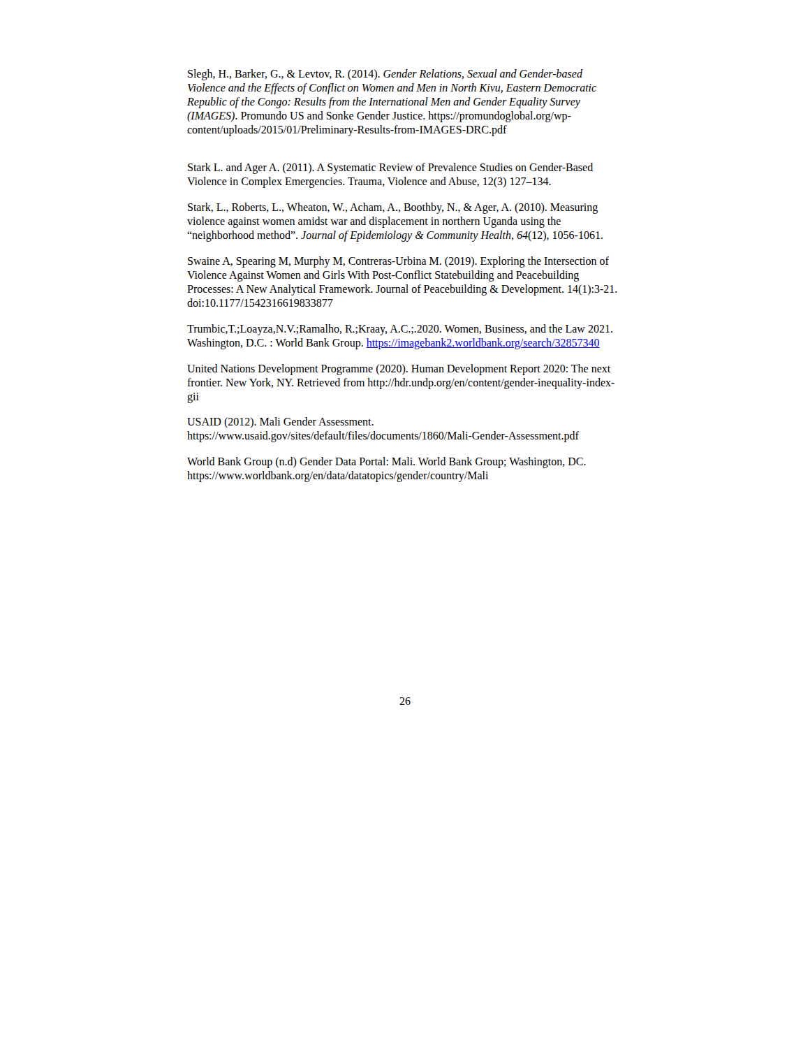Slegh, H., Barker, G., & Levtov, R. (2014). Gender Relations, Sexual and Gender-based Violence and the Effects of Conflict on Women and Men in North Kivu, Eastern Democratic Republic of the Congo: Results from the International Men and Gender Equality Survey (IMAGES). Promundo US and Sonke Gender Justice. https://promundoglobal.org/wp-content/uploads/2015/01/Preliminary-Results-from-IMAGES-DRC.pdf
Stark L. and Ager A. (2011). A Systematic Review of Prevalence Studies on Gender-Based Violence in Complex Emergencies. Trauma, Violence and Abuse, 12(3) 127–134.
Stark, L., Roberts, L., Wheaton, W., Acham, A., Boothby, N., & Ager, A. (2010). Measuring violence against women amidst war and displacement in northern Uganda using the “neighborhood method”. Journal of Epidemiology & Community Health, 64(12), 1056-1061.
Swaine A, Spearing M, Murphy M, Contreras-Urbina M. (2019). Exploring the Intersection of Violence Against Women and Girls With Post-Conflict Statebuilding and Peacebuilding Processes: A New Analytical Framework. Journal of Peacebuilding & Development. 14(1):3-21. doi:10.1177/1542316619833877
Trumbic,T.;Loayza,N.V.;Ramalho, R.;Kraay, A.C.;.2020. Women, Business, and the Law 2021. Washington, D.C. : World Bank Group. https://imagebank2.worldbank.org/search/32857340
United Nations Development Programme (2020). Human Development Report 2020: The next frontier. New York, NY. Retrieved from http://hdr.undp.org/en/content/gender-inequality-index-gii
USAID (2012). Mali Gender Assessment. https://www.usaid.gov/sites/default/files/documents/1860/Mali-Gender-Assessment.pdf
World Bank Group (n.d) Gender Data Portal: Mali. World Bank Group; Washington, DC. https://www.worldbank.org/en/data/datatopics/gender/country/Mali
26